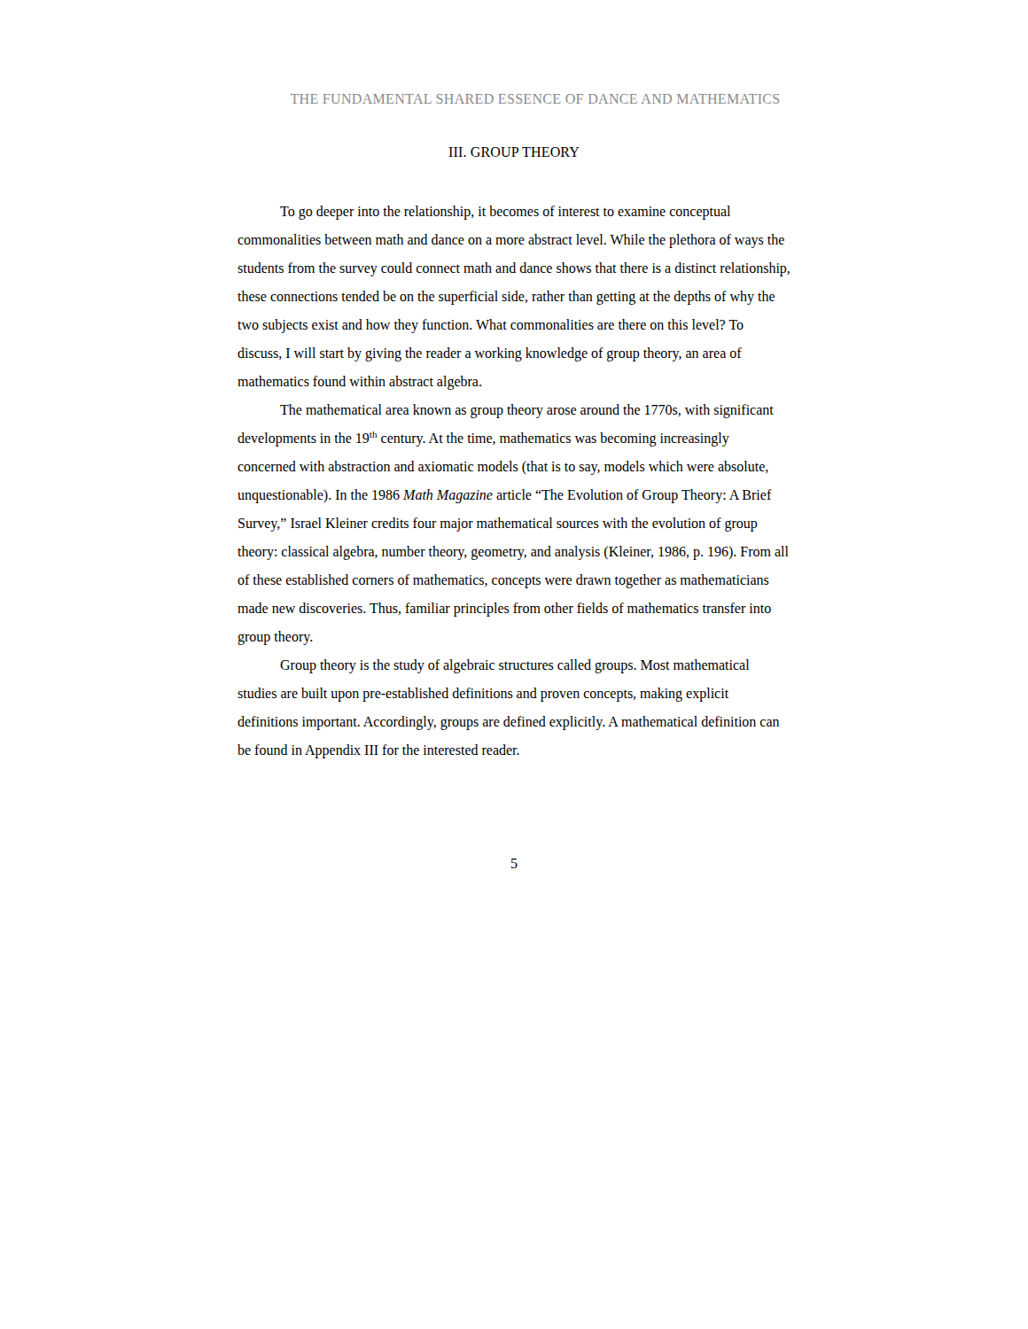THE FUNDAMENTAL SHARED ESSENCE OF DANCE AND MATHEMATICS
III. GROUP THEORY
To go deeper into the relationship, it becomes of interest to examine conceptual commonalities between math and dance on a more abstract level. While the plethora of ways the students from the survey could connect math and dance shows that there is a distinct relationship, these connections tended be on the superficial side, rather than getting at the depths of why the two subjects exist and how they function. What commonalities are there on this level? To discuss, I will start by giving the reader a working knowledge of group theory, an area of mathematics found within abstract algebra.
The mathematical area known as group theory arose around the 1770s, with significant developments in the 19th century. At the time, mathematics was becoming increasingly concerned with abstraction and axiomatic models (that is to say, models which were absolute, unquestionable). In the 1986 Math Magazine article “The Evolution of Group Theory: A Brief Survey,” Israel Kleiner credits four major mathematical sources with the evolution of group theory: classical algebra, number theory, geometry, and analysis (Kleiner, 1986, p. 196). From all of these established corners of mathematics, concepts were drawn together as mathematicians made new discoveries. Thus, familiar principles from other fields of mathematics transfer into group theory.
Group theory is the study of algebraic structures called groups. Most mathematical studies are built upon pre-established definitions and proven concepts, making explicit definitions important. Accordingly, groups are defined explicitly. A mathematical definition can be found in Appendix III for the interested reader.
5